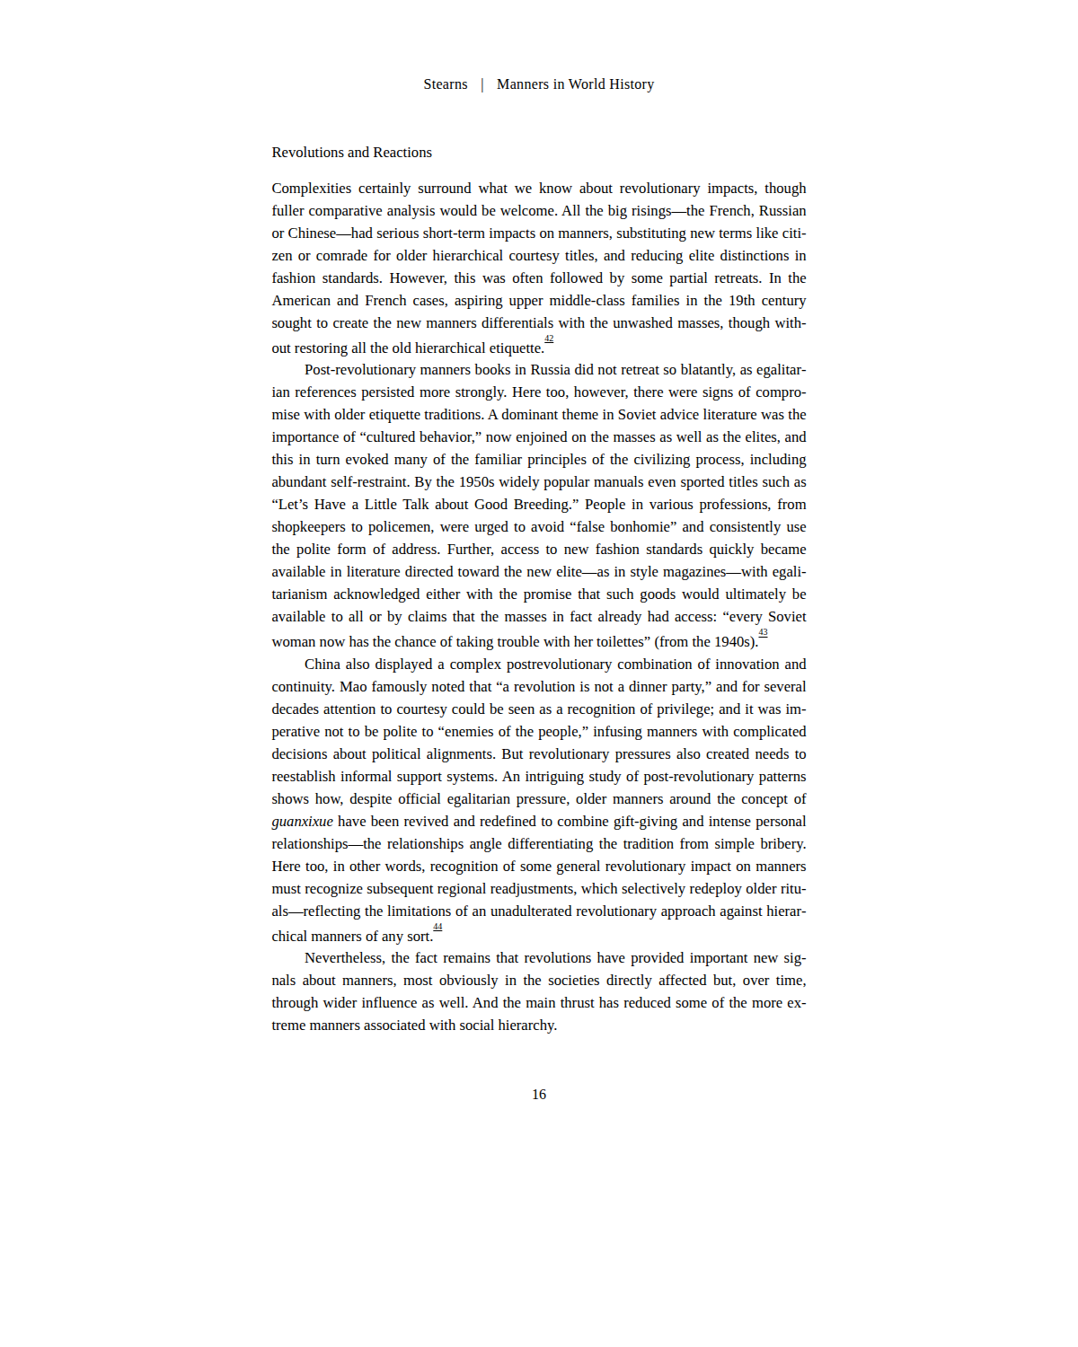Stearns|Manners in World History
Revolutions and Reactions
Complexities certainly surround what we know about revolutionary impacts, though fuller comparative analysis would be welcome. All the big risings—the French, Russian or Chinese—had serious short-term impacts on manners, substituting new terms like citizen or comrade for older hierarchical courtesy titles, and reducing elite distinctions in fashion standards. However, this was often followed by some partial retreats. In the American and French cases, aspiring upper middle-class families in the 19th century sought to create the new manners differentials with the unwashed masses, though without restoring all the old hierarchical etiquette.42
Post-revolutionary manners books in Russia did not retreat so blatantly, as egalitarian references persisted more strongly. Here too, however, there were signs of compromise with older etiquette traditions. A dominant theme in Soviet advice literature was the importance of “cultured behavior,” now enjoined on the masses as well as the elites, and this in turn evoked many of the familiar principles of the civilizing process, including abundant self-restraint. By the 1950s widely popular manuals even sported titles such as “Let’s Have a Little Talk about Good Breeding.” People in various professions, from shopkeepers to policemen, were urged to avoid “false bonhomie” and consistently use the polite form of address. Further, access to new fashion standards quickly became available in literature directed toward the new elite—as in style magazines—with egalitarianism acknowledged either with the promise that such goods would ultimately be available to all or by claims that the masses in fact already had access: “every Soviet woman now has the chance of taking trouble with her toilettes” (from the 1940s).43
China also displayed a complex postrevolutionary combination of innovation and continuity. Mao famously noted that “a revolution is not a dinner party,” and for several decades attention to courtesy could be seen as a recognition of privilege; and it was imperative not to be polite to “enemies of the people,” infusing manners with complicated decisions about political alignments. But revolutionary pressures also created needs to reestablish informal support systems. An intriguing study of post-revolutionary patterns shows how, despite official egalitarian pressure, older manners around the concept of guanxixue have been revived and redefined to combine gift-giving and intense personal relationships—the relationships angle differentiating the tradition from simple bribery. Here too, in other words, recognition of some general revolutionary impact on manners must recognize subsequent regional readjustments, which selectively redeploy older rituals—reflecting the limitations of an unadulterated revolutionary approach against hierarchical manners of any sort.44
Nevertheless, the fact remains that revolutions have provided important new signals about manners, most obviously in the societies directly affected but, over time, through wider influence as well. And the main thrust has reduced some of the more extreme manners associated with social hierarchy.
16